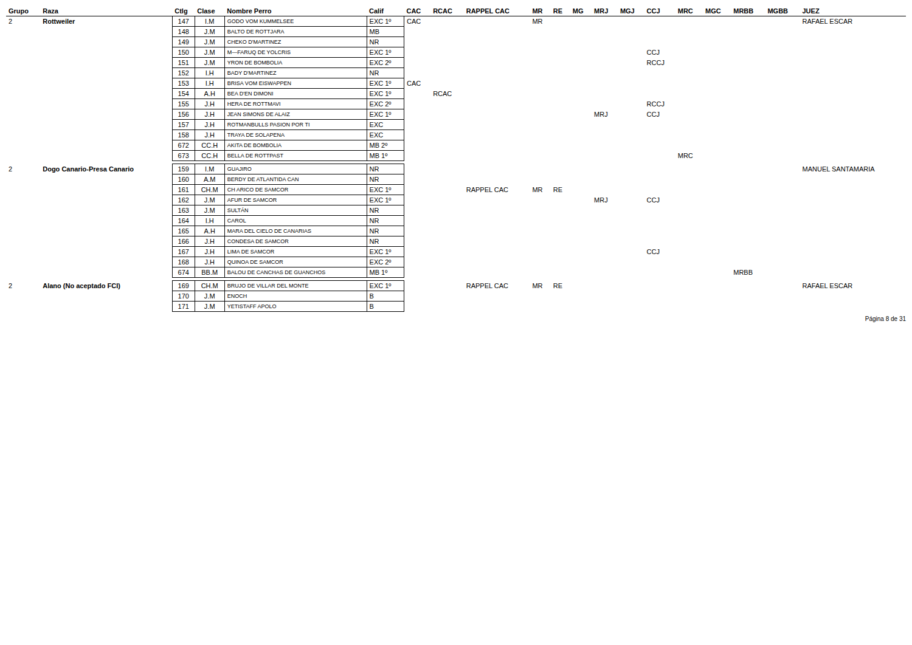| Grupo | Raza | Ctlg | Clase | Nombre Perro | Calif | CAC | RCAC | RAPPEL CAC | MR | RE | MG | MRJ | MGJ | CCJ | MRC | MGC | MRBB | MGBB | JUEZ |
| --- | --- | --- | --- | --- | --- | --- | --- | --- | --- | --- | --- | --- | --- | --- | --- | --- | --- | --- | --- |
| 2 | Rottweiler | 147 | I.M | GODO VOM KUMMELSEE | EXC 1º | CAC | | | MR | | | | | | | | | | RAFAEL ESCAR |
| | | 148 | J.M | BALTO DE ROTTJARA | MB | | | | | | | | | | | | | | |
| | | 149 | J.M | CHEKO D'MARTINEZ | NR | | | | | | | | | | | | | | |
| | | 150 | J.M | M—FARUQ DE YOLCRIS | EXC 1º | | | | | | | | | CCJ | | | | | |
| | | 151 | J.M | YRON DE BOMBOLIA | EXC 2º | | | | | | | | | RCCJ | | | | | |
| | | 152 | I.H | BADY D'MARTINEZ | NR | | | | | | | | | | | | | | |
| | | 153 | I.H | BRISA VOM EISWAPPEN | EXC 1º | CAC | | | | | | | | | | | | | |
| | | 154 | A.H | BEA D'EN DIMONI | EXC 1º | | RCAC | | | | | | | | | | | | |
| | | 155 | J.H | HERA DE ROTTMAVI | EXC 2º | | | | | | | | | RCCJ | | | | | |
| | | 156 | J.H | JEAN SIMONS DE ALAIZ | EXC 1º | | | | | | | MRJ | | CCJ | | | | | |
| | | 157 | J.H | ROTMANBULLS PASION POR TI | EXC | | | | | | | | | | | | | | |
| | | 158 | J.H | TRAYA DE SOLAPENA | EXC | | | | | | | | | | | | | | |
| | | 672 | CC.H | AKITA DE BOMBOLIA | MB 2º | | | | | | | | | | | | | | |
| | | 673 | CC.H | BELLA DE ROTTPAST | MB 1º | | | | | | | | | | MRC | | | | |
| 2 | Dogo Canario-Presa Canario | 159 | I.M | GUAJIRO | NR | | | | | | | | | | | | | | MANUEL SANTAMARIA |
| | | 160 | A.M | BERDY DE ATLANTIDA CAN | NR | | | | | | | | | | | | | | |
| | | 161 | CH.M | CH ARICO DE SAMCOR | EXC 1º | | | RAPPEL CAC | MR | RE | | | | | | | | | |
| | | 162 | J.M | AFUR DE SAMCOR | EXC 1º | | | | | | | MRJ | | CCJ | | | | | |
| | | 163 | J.M | SULTÁN | NR | | | | | | | | | | | | | | |
| | | 164 | I.H | CAROL | NR | | | | | | | | | | | | | | |
| | | 165 | A.H | MARA DEL CIELO DE CANARIAS | NR | | | | | | | | | | | | | | |
| | | 166 | J.H | CONDESA DE SAMCOR | NR | | | | | | | | | | | | | | |
| | | 167 | J.H | LIMA DE SAMCOR | EXC 1º | | | | | | | | | CCJ | | | | | |
| | | 168 | J.H | QUINOA DE SAMCOR | EXC 2º | | | | | | | | | | | | | | |
| | | 674 | BB.M | BALOU DE CANCHAS DE GUANCHOS | MB 1º | | | | | | | | | | | | MRBB | | |
| 2 | Alano (No aceptado FCI) | 169 | CH.M | BRUJO DE VILLAR DEL MONTE | EXC 1º | | | RAPPEL CAC | MR | RE | | | | | | | | | RAFAEL ESCAR |
| | | 170 | J.M | ENOCH | B | | | | | | | | | | | | | | |
| | | 171 | J.M | YETISTAFF APOLO | B | | | | | | | | | | | | | | |
Página 8 de 31